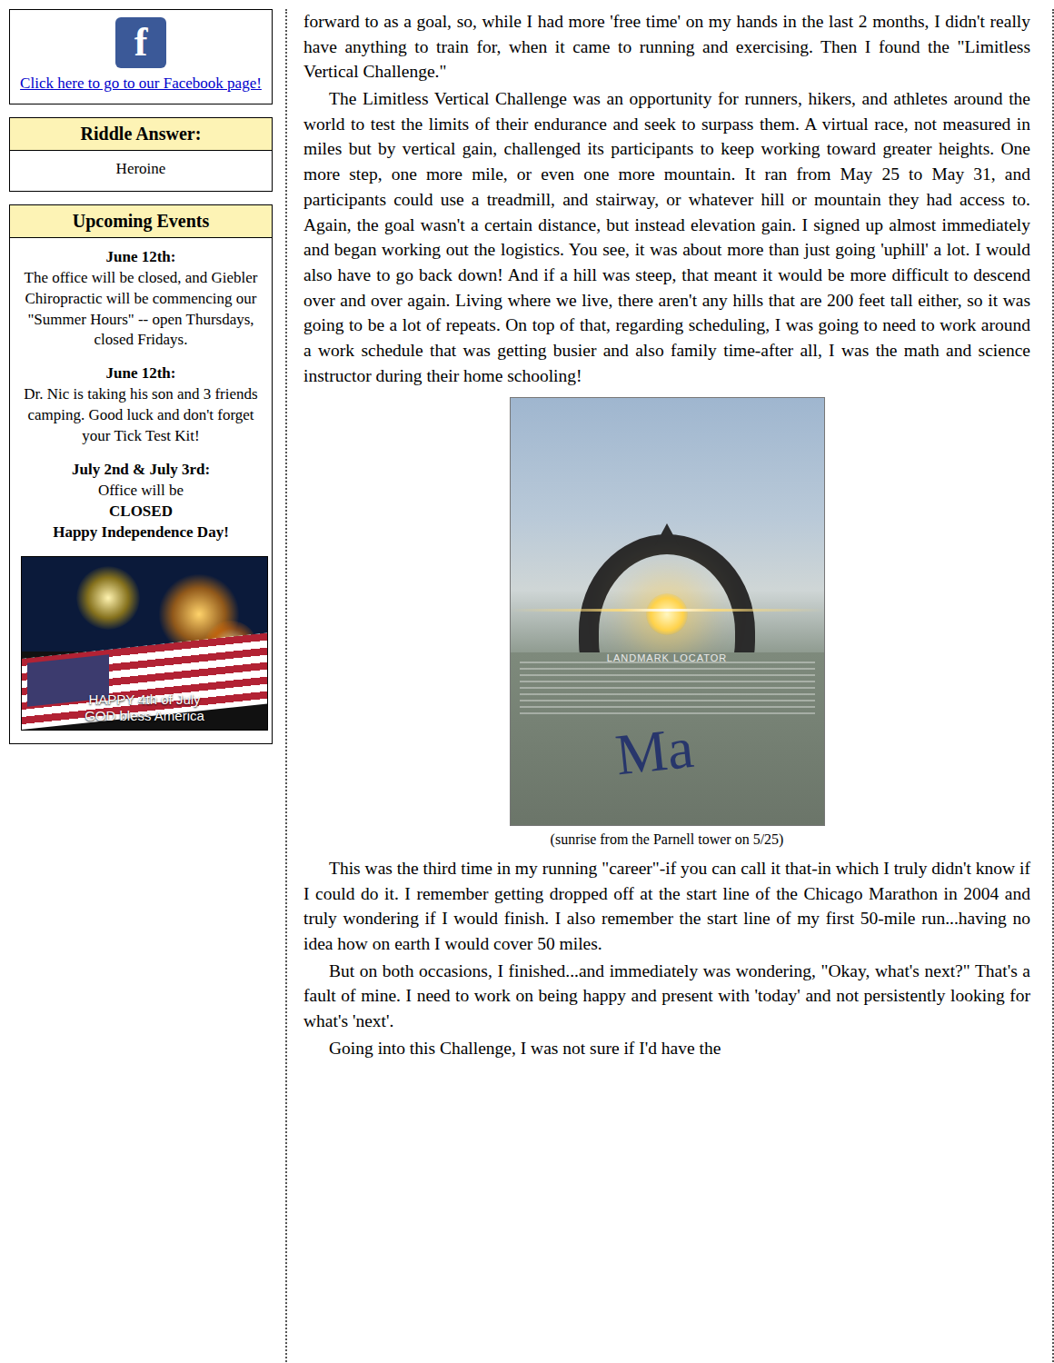f Click here to go to our Facebook page!
Riddle Answer:
Heroine
Upcoming Events
June 12th:
The office will be closed, and Giebler Chiropractic will be commencing our "Summer Hours" -- open Thursdays, closed Fridays.
June 12th:
Dr. Nic is taking his son and 3 friends camping. Good luck and don't forget your Tick Test Kit!
July 2nd & July 3rd:
Office will be
CLOSED
Happy Independence Day!
HAPPY 4th of July
GOD bless America
forward to as a goal, so, while I had more 'free time' on my hands in the last 2 months, I didn't really have anything to train for, when it came to running and exercising. Then I found the "Limitless Vertical Challenge."
The Limitless Vertical Challenge was an opportunity for runners, hikers, and athletes around the world to test the limits of their endurance and seek to surpass them. A virtual race, not measured in miles but by vertical gain, challenged its participants to keep working toward greater heights. One more step, one more mile, or even one more mountain. It ran from May 25 to May 31, and participants could use a treadmill, and stairway, or whatever hill or mountain they had access to. Again, the goal wasn't a certain distance, but instead elevation gain. I signed up almost immediately and began working out the logistics. You see, it was about more than just going 'uphill' a lot. I would also have to go back down! And if a hill was steep, that meant it would be more difficult to descend over and over again. Living where we live, there aren't any hills that are 200 feet tall either, so it was going to be a lot of repeats. On top of that, regarding scheduling, I was going to need to work around a work schedule that was getting busier and also family time-after all, I was the math and science instructor during their home schooling!
LANDMARK LOCATOR
Ma
(sunrise from the Parnell tower on 5/25)
This was the third time in my running "career"-if you can call it that-in which I truly didn't know if I could do it. I remember getting dropped off at the start line of the Chicago Marathon in 2004 and truly wondering if I would finish. I also remember the start line of my first 50-mile run...having no idea how on earth I would cover 50 miles.
But on both occasions, I finished...and immediately was wondering, "Okay, what's next?" That's a fault of mine. I need to work on being happy and present with 'today' and not persistently looking for what's 'next'.
Going into this Challenge, I was not sure if I'd have the